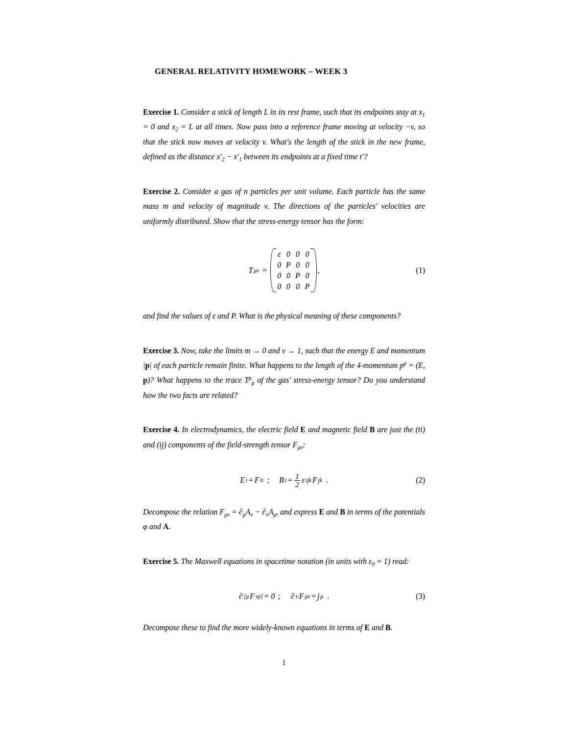General Relativity Homework – Week 3
Exercise 1. Consider a stick of length L in its rest frame, such that its endpoints stay at x1 = 0 and x2 = L at all times. Now pass into a reference frame moving at velocity −v, so that the stick now moves at velocity v. What's the length of the stick in the new frame, defined as the distance x′2 − x′1 between its endpoints at a fixed time t′?
Exercise 2. Consider a gas of n particles per unit volume. Each particle has the same mass m and velocity of magnitude v. The directions of the particles' velocities are uniformly distributed. Show that the stress-energy tensor has the form:
Tμν =
| ε | 0 | 0 | 0 |
| 0 | P | 0 | 0 |
| 0 | 0 | P | 0 |
| 0 | 0 | 0 | P |
, (1)
and find the values of ε and P. What is the physical meaning of these components?
Exercise 3. Now, take the limits m → 0 and v → 1, such that the energy E and momentum |p| of each particle remain finite. What happens to the length of the 4-momentum pμ = (E, p)? What happens to the trace Tμμ of the gas' stress-energy tensor? Do you understand how the two facts are related?
Exercise 4. In electrodynamics, the electric field E and magnetic field B are just the (ti) and (ij) components of the field-strength tensor Fμν:
Ei = Fti ; Bi = 12 εijkFjk . (2)
Decompose the relation Fμν = ∂μAν − ∂νAμ, and express E and B in terms of the potentials φ and A.
Exercise 5. The Maxwell equations in spacetime notation (in units with ε0 = 1) read:
∂[μFνρ] = 0 ; ∂νFμν = jμ . (3)
Decompose these to find the more widely-known equations in terms of E and B.
1